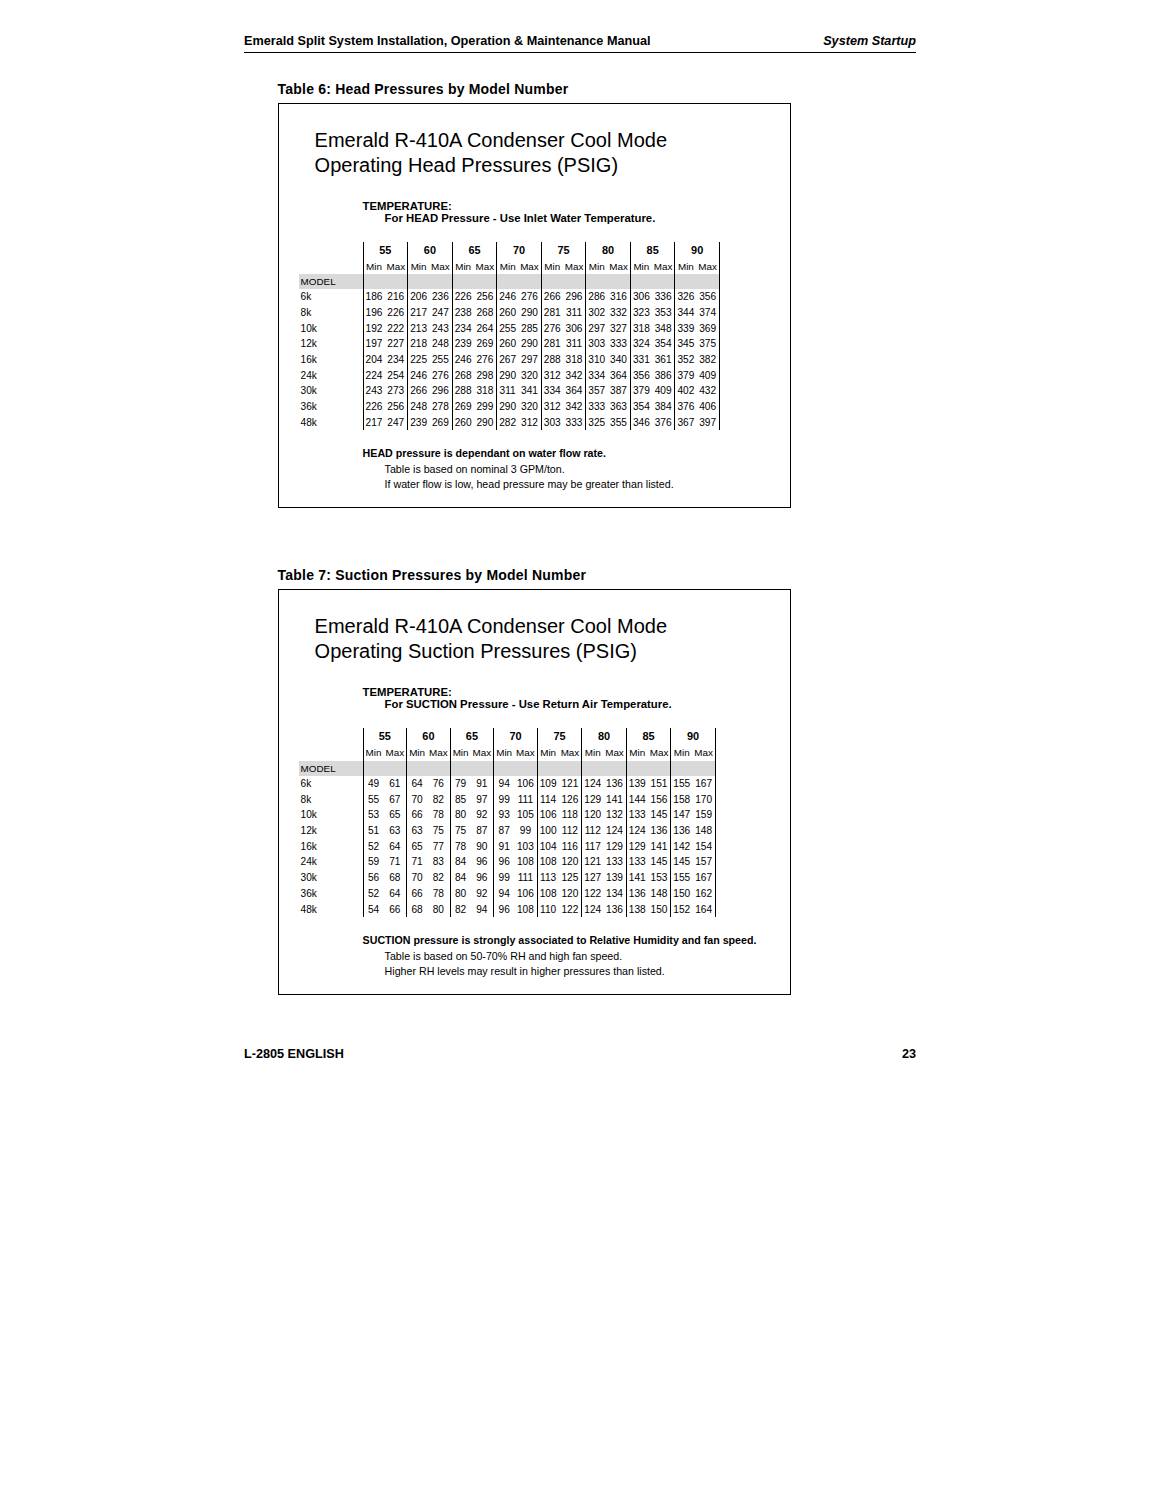Emerald Split System Installation, Operation & Maintenance Manual
System Startup
Table 6: Head Pressures by Model Number
Emerald R-410A Condenser Cool Mode
Operating Head Pressures (PSIG)
TEMPERATURE:
For HEAD Pressure - Use Inlet Water Temperature.
| | 55 | 60 | 65 | 70 | 75 | 80 | 85 | 90 |
| --- | --- | --- | --- | --- | --- | --- | --- | --- |
| | Min | Max | Min | Max | Min | Max | Min | Max | Min | Max | Min | Max | Min | Max | Min | Max |
| MODEL | | | | | | | | | | | | | | | | |
| 6k | 186 | 216 | 206 | 236 | 226 | 256 | 246 | 276 | 266 | 296 | 286 | 316 | 306 | 336 | 326 | 356 |
| 8k | 196 | 226 | 217 | 247 | 238 | 268 | 260 | 290 | 281 | 311 | 302 | 332 | 323 | 353 | 344 | 374 |
| 10k | 192 | 222 | 213 | 243 | 234 | 264 | 255 | 285 | 276 | 306 | 297 | 327 | 318 | 348 | 339 | 369 |
| 12k | 197 | 227 | 218 | 248 | 239 | 269 | 260 | 290 | 281 | 311 | 303 | 333 | 324 | 354 | 345 | 375 |
| 16k | 204 | 234 | 225 | 255 | 246 | 276 | 267 | 297 | 288 | 318 | 310 | 340 | 331 | 361 | 352 | 382 |
| 24k | 224 | 254 | 246 | 276 | 268 | 298 | 290 | 320 | 312 | 342 | 334 | 364 | 356 | 386 | 379 | 409 |
| 30k | 243 | 273 | 266 | 296 | 288 | 318 | 311 | 341 | 334 | 364 | 357 | 387 | 379 | 409 | 402 | 432 |
| 36k | 226 | 256 | 248 | 278 | 269 | 299 | 290 | 320 | 312 | 342 | 333 | 363 | 354 | 384 | 376 | 406 |
| 48k | 217 | 247 | 239 | 269 | 260 | 290 | 282 | 312 | 303 | 333 | 325 | 355 | 346 | 376 | 367 | 397 |
HEAD pressure is dependant on water flow rate.
Table is based on nominal 3 GPM/ton.
If water flow is low, head pressure may be greater than listed.
Table 7: Suction Pressures by Model Number
Emerald R-410A Condenser Cool Mode
Operating Suction Pressures (PSIG)
TEMPERATURE:
For SUCTION Pressure - Use Return Air Temperature.
| | 55 | 60 | 65 | 70 | 75 | 80 | 85 | 90 |
| --- | --- | --- | --- | --- | --- | --- | --- | --- |
| | Min | Max | Min | Max | Min | Max | Min | Max | Min | Max | Min | Max | Min | Max | Min | Max |
| MODEL | | | | | | | | | | | | | | | | |
| 6k | 49 | 61 | 64 | 76 | 79 | 91 | 94 | 106 | 109 | 121 | 124 | 136 | 139 | 151 | 155 | 167 |
| 8k | 55 | 67 | 70 | 82 | 85 | 97 | 99 | 111 | 114 | 126 | 129 | 141 | 144 | 156 | 158 | 170 |
| 10k | 53 | 65 | 66 | 78 | 80 | 92 | 93 | 105 | 106 | 118 | 120 | 132 | 133 | 145 | 147 | 159 |
| 12k | 51 | 63 | 63 | 75 | 75 | 87 | 87 | 99 | 100 | 112 | 112 | 124 | 124 | 136 | 136 | 148 |
| 16k | 52 | 64 | 65 | 77 | 78 | 90 | 91 | 103 | 104 | 116 | 117 | 129 | 129 | 141 | 142 | 154 |
| 24k | 59 | 71 | 71 | 83 | 84 | 96 | 96 | 108 | 108 | 120 | 121 | 133 | 133 | 145 | 145 | 157 |
| 30k | 56 | 68 | 70 | 82 | 84 | 96 | 99 | 111 | 113 | 125 | 127 | 139 | 141 | 153 | 155 | 167 |
| 36k | 52 | 64 | 66 | 78 | 80 | 92 | 94 | 106 | 108 | 120 | 122 | 134 | 136 | 148 | 150 | 162 |
| 48k | 54 | 66 | 68 | 80 | 82 | 94 | 96 | 108 | 110 | 122 | 124 | 136 | 138 | 150 | 152 | 164 |
SUCTION pressure is strongly associated to Relative Humidity and fan speed.
Table is based on 50-70% RH and high fan speed.
Higher RH levels may result in higher pressures than listed.
L-2805 ENGLISH
23